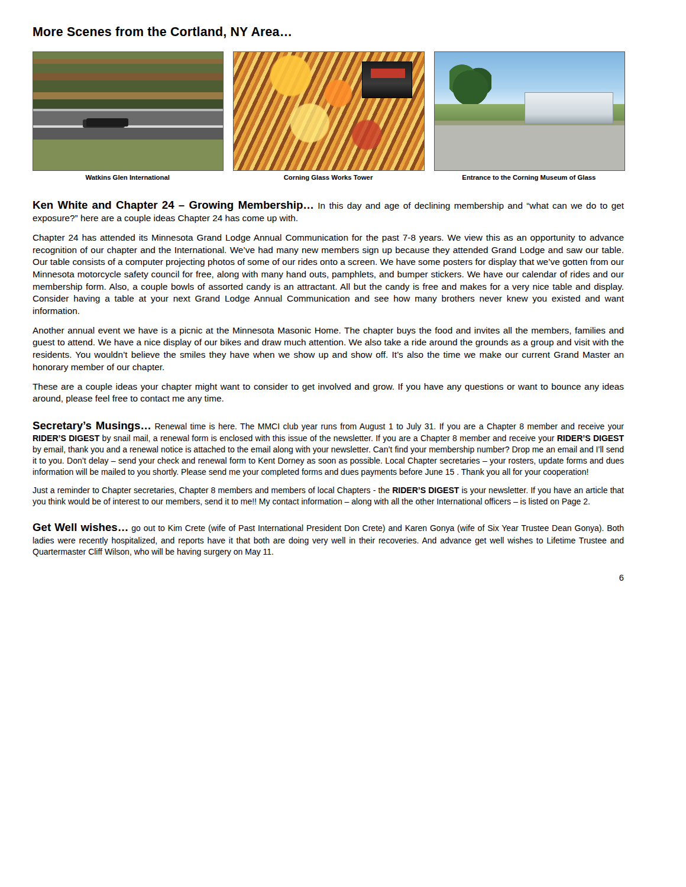More Scenes from the Cortland, NY Area…
Watkins Glen International
Corning Glass Works Tower
Entrance to the Corning Museum of Glass
Ken White and Chapter 24 – Growing Membership… In this day and age of declining membership and “what can we do to get exposure?” here are a couple ideas Chapter 24 has come up with.
Chapter 24 has attended its Minnesota Grand Lodge Annual Communication for the past 7-8 years. We view this as an opportunity to advance recognition of our chapter and the International. We’ve had many new members sign up because they attended Grand Lodge and saw our table. Our table consists of a computer projecting photos of some of our rides onto a screen. We have some posters for display that we’ve gotten from our Minnesota motorcycle safety council for free, along with many hand outs, pamphlets, and bumper stickers. We have our calendar of rides and our membership form. Also, a couple bowls of assorted candy is an attractant. All but the candy is free and makes for a very nice table and display. Consider having a table at your next Grand Lodge Annual Communication and see how many brothers never knew you existed and want information.
Another annual event we have is a picnic at the Minnesota Masonic Home. The chapter buys the food and invites all the members, families and guest to attend. We have a nice display of our bikes and draw much attention. We also take a ride around the grounds as a group and visit with the residents. You wouldn’t believe the smiles they have when we show up and show off. It’s also the time we make our current Grand Master an honorary member of our chapter.
These are a couple ideas your chapter might want to consider to get involved and grow. If you have any questions or want to bounce any ideas around, please feel free to contact me any time.
Secretary’s Musings… Renewal time is here. The MMCI club year runs from August 1 to July 31. If you are a Chapter 8 member and receive your RIDER’S DIGEST by snail mail, a renewal form is enclosed with this issue of the newsletter. If you are a Chapter 8 member and receive your RIDER’S DIGEST by email, thank you and a renewal notice is attached to the email along with your newsletter. Can’t find your membership number? Drop me an email and I’ll send it to you. Don’t delay – send your check and renewal form to Kent Dorney as soon as possible. Local Chapter secretaries – your rosters, update forms and dues information will be mailed to you shortly. Please send me your completed forms and dues payments before June 15 . Thank you all for your cooperation!
Just a reminder to Chapter secretaries, Chapter 8 members and members of local Chapters - the RIDER’S DIGEST is your newsletter. If you have an article that you think would be of interest to our members, send it to me!! My contact information – along with all the other International officers – is listed on Page 2.
Get Well wishes… go out to Kim Crete (wife of Past International President Don Crete) and Karen Gonya (wife of Six Year Trustee Dean Gonya). Both ladies were recently hospitalized, and reports have it that both are doing very well in their recoveries. And advance get well wishes to Lifetime Trustee and Quartermaster Cliff Wilson, who will be having surgery on May 11.
6